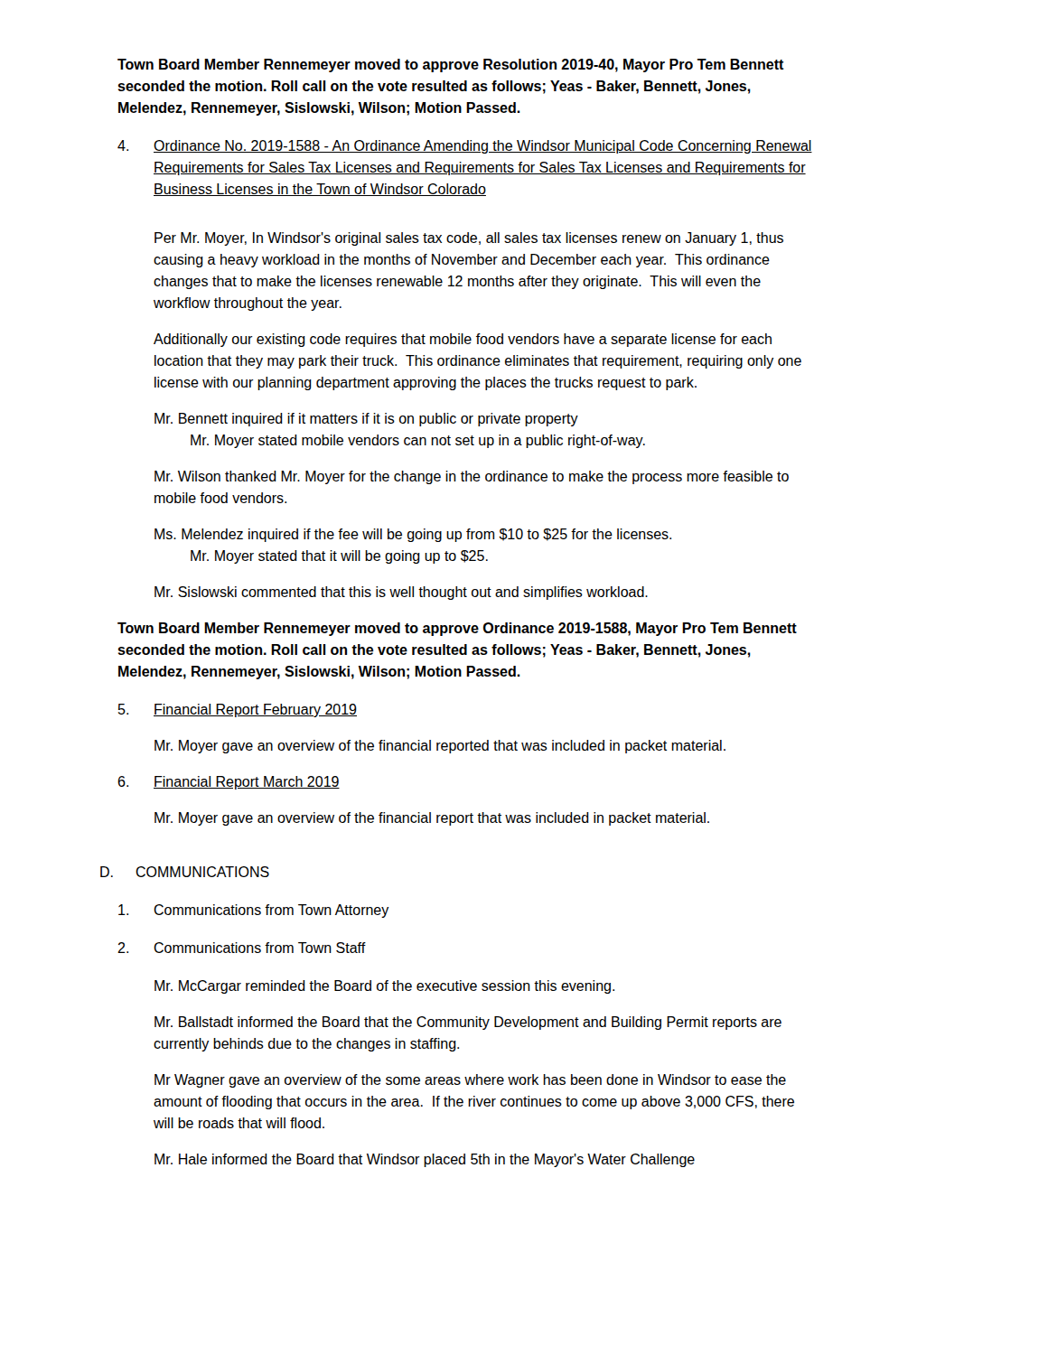Town Board Member Rennemeyer moved to approve Resolution 2019-40, Mayor Pro Tem Bennett seconded the motion. Roll call on the vote resulted as follows; Yeas - Baker, Bennett, Jones, Melendez, Rennemeyer, Sislowski, Wilson; Motion Passed.
4.
Ordinance No. 2019-1588 - An Ordinance Amending the Windsor Municipal Code Concerning Renewal Requirements for Sales Tax Licenses and Requirements for Sales Tax Licenses and Requirements for Business Licenses in the Town of Windsor Colorado
Per Mr. Moyer, In Windsor's original sales tax code, all sales tax licenses renew on January 1, thus causing a heavy workload in the months of November and December each year. This ordinance changes that to make the licenses renewable 12 months after they originate. This will even the workflow throughout the year.
Additionally our existing code requires that mobile food vendors have a separate license for each location that they may park their truck. This ordinance eliminates that requirement, requiring only one license with our planning department approving the places the trucks request to park.
Mr. Bennett inquired if it matters if it is on public or private property
Mr. Moyer stated mobile vendors can not set up in a public right-of-way.
Mr. Wilson thanked Mr. Moyer for the change in the ordinance to make the process more feasible to mobile food vendors.
Ms. Melendez inquired if the fee will be going up from $10 to $25 for the licenses.
Mr. Moyer stated that it will be going up to $25.
Mr. Sislowski commented that this is well thought out and simplifies workload.
Town Board Member Rennemeyer moved to approve Ordinance 2019-1588, Mayor Pro Tem Bennett seconded the motion. Roll call on the vote resulted as follows; Yeas - Baker, Bennett, Jones, Melendez, Rennemeyer, Sislowski, Wilson; Motion Passed.
5.
Financial Report February 2019
Mr. Moyer gave an overview of the financial reported that was included in packet material.
6.
Financial Report March 2019
Mr. Moyer gave an overview of the financial report that was included in packet material.
D.
COMMUNICATIONS
1.
Communications from Town Attorney
2.
Communications from Town Staff
Mr. McCargar reminded the Board of the executive session this evening.
Mr. Ballstadt informed the Board that the Community Development and Building Permit reports are currently behinds due to the changes in staffing.
Mr Wagner gave an overview of the some areas where work has been done in Windsor to ease the amount of flooding that occurs in the area. If the river continues to come up above 3,000 CFS, there will be roads that will flood.
Mr. Hale informed the Board that Windsor placed 5th in the Mayor's Water Challenge